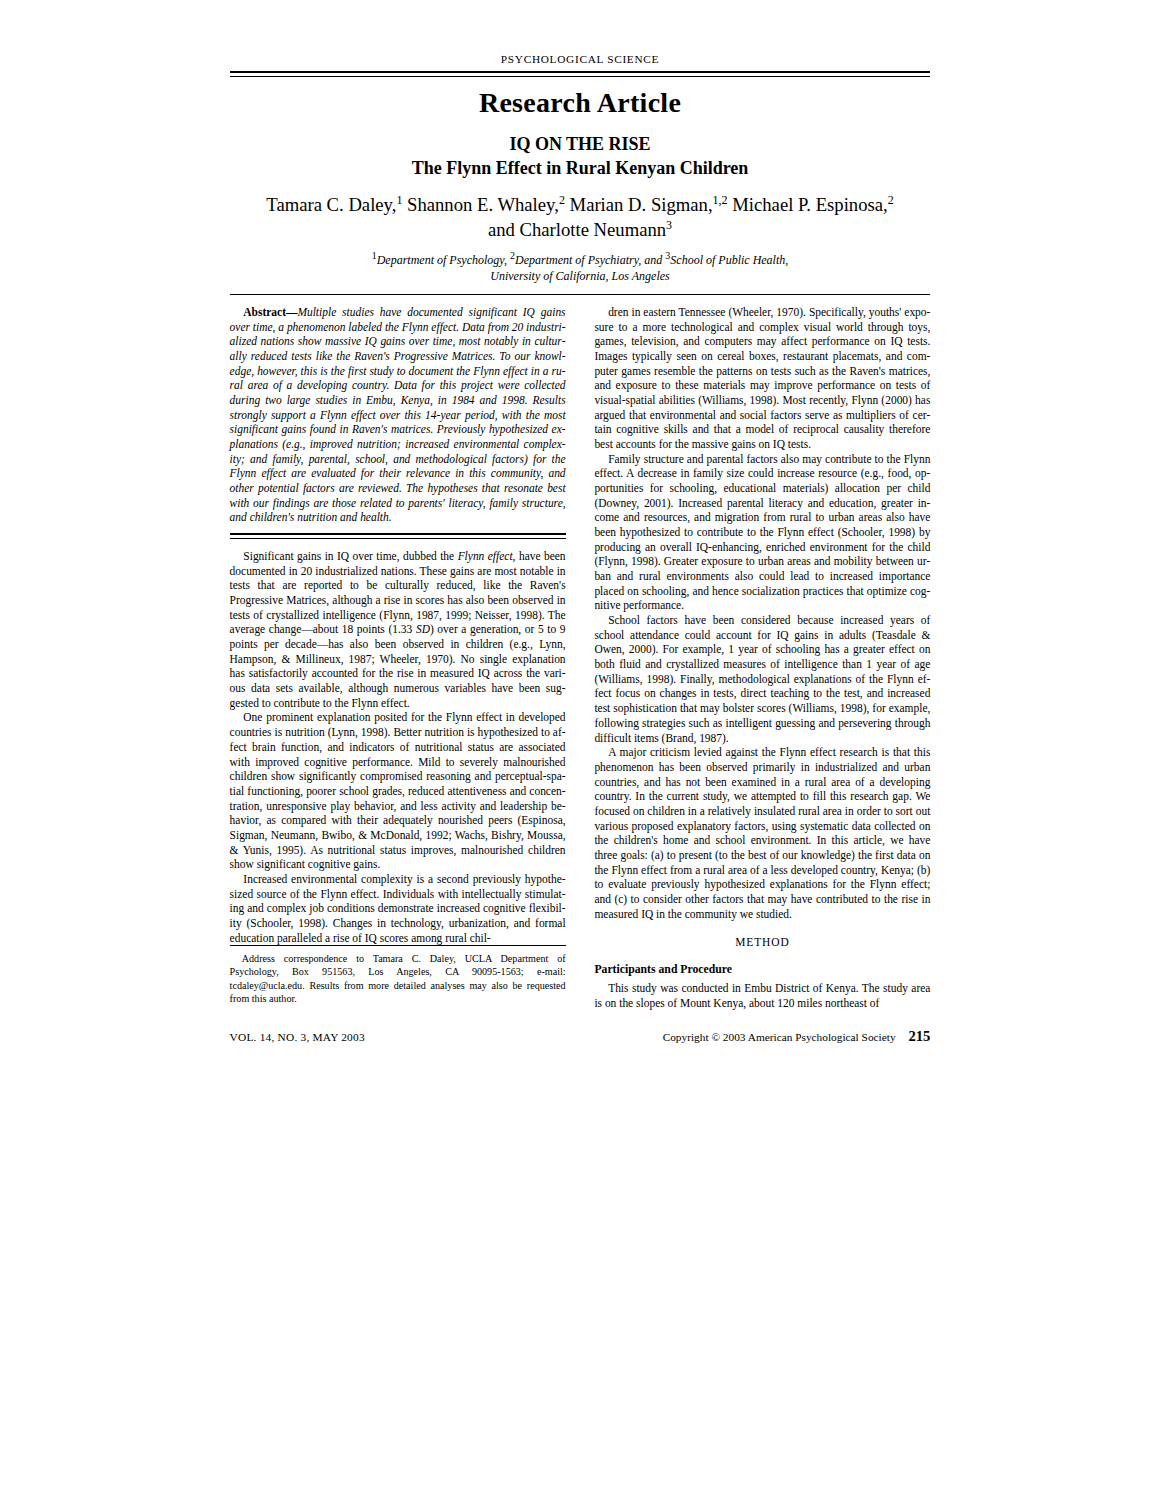PSYCHOLOGICAL SCIENCE
Research Article
IQ ON THE RISE
The Flynn Effect in Rural Kenyan Children
Tamara C. Daley,1 Shannon E. Whaley,2 Marian D. Sigman,1,2 Michael P. Espinosa,2
and Charlotte Neumann3
1Department of Psychology, 2Department of Psychiatry, and 3School of Public Health,
University of California, Los Angeles
Abstract—Multiple studies have documented significant IQ gains over time, a phenomenon labeled the Flynn effect. Data from 20 industrialized nations show massive IQ gains over time, most notably in culturally reduced tests like the Raven's Progressive Matrices. To our knowledge, however, this is the first study to document the Flynn effect in a rural area of a developing country. Data for this project were collected during two large studies in Embu, Kenya, in 1984 and 1998. Results strongly support a Flynn effect over this 14-year period, with the most significant gains found in Raven's matrices. Previously hypothesized explanations (e.g., improved nutrition; increased environmental complexity; and family, parental, school, and methodological factors) for the Flynn effect are evaluated for their relevance in this community, and other potential factors are reviewed. The hypotheses that resonate best with our findings are those related to parents' literacy, family structure, and children's nutrition and health.
Significant gains in IQ over time, dubbed the Flynn effect, have been documented in 20 industrialized nations. These gains are most notable in tests that are reported to be culturally reduced, like the Raven's Progressive Matrices, although a rise in scores has also been observed in tests of crystallized intelligence (Flynn, 1987, 1999; Neisser, 1998). The average change—about 18 points (1.33 SD) over a generation, or 5 to 9 points per decade—has also been observed in children (e.g., Lynn, Hampson, & Millineux, 1987; Wheeler, 1970). No single explanation has satisfactorily accounted for the rise in measured IQ across the various data sets available, although numerous variables have been suggested to contribute to the Flynn effect.
One prominent explanation posited for the Flynn effect in developed countries is nutrition (Lynn, 1998). Better nutrition is hypothesized to affect brain function, and indicators of nutritional status are associated with improved cognitive performance. Mild to severely malnourished children show significantly compromised reasoning and perceptual-spatial functioning, poorer school grades, reduced attentiveness and concentration, unresponsive play behavior, and less activity and leadership behavior, as compared with their adequately nourished peers (Espinosa, Sigman, Neumann, Bwibo, & McDonald, 1992; Wachs, Bishry, Moussa, & Yunis, 1995). As nutritional status improves, malnourished children show significant cognitive gains.
Increased environmental complexity is a second previously hypothesized source of the Flynn effect. Individuals with intellectually stimulating and complex job conditions demonstrate increased cognitive flexibility (Schooler, 1998). Changes in technology, urbanization, and formal education paralleled a rise of IQ scores among rural chil-
Address correspondence to Tamara C. Daley, UCLA Department of Psychology, Box 951563, Los Angeles, CA 90095-1563; e-mail: tcdaley@ucla.edu. Results from more detailed analyses may also be requested from this author.
dren in eastern Tennessee (Wheeler, 1970). Specifically, youths' exposure to a more technological and complex visual world through toys, games, television, and computers may affect performance on IQ tests. Images typically seen on cereal boxes, restaurant placemats, and computer games resemble the patterns on tests such as the Raven's matrices, and exposure to these materials may improve performance on tests of visual-spatial abilities (Williams, 1998). Most recently, Flynn (2000) has argued that environmental and social factors serve as multipliers of certain cognitive skills and that a model of reciprocal causality therefore best accounts for the massive gains on IQ tests.
Family structure and parental factors also may contribute to the Flynn effect. A decrease in family size could increase resource (e.g., food, opportunities for schooling, educational materials) allocation per child (Downey, 2001). Increased parental literacy and education, greater income and resources, and migration from rural to urban areas also have been hypothesized to contribute to the Flynn effect (Schooler, 1998) by producing an overall IQ-enhancing, enriched environment for the child (Flynn, 1998). Greater exposure to urban areas and mobility between urban and rural environments also could lead to increased importance placed on schooling, and hence socialization practices that optimize cognitive performance.
School factors have been considered because increased years of school attendance could account for IQ gains in adults (Teasdale & Owen, 2000). For example, 1 year of schooling has a greater effect on both fluid and crystallized measures of intelligence than 1 year of age (Williams, 1998). Finally, methodological explanations of the Flynn effect focus on changes in tests, direct teaching to the test, and increased test sophistication that may bolster scores (Williams, 1998), for example, following strategies such as intelligent guessing and persevering through difficult items (Brand, 1987).
A major criticism levied against the Flynn effect research is that this phenomenon has been observed primarily in industrialized and urban countries, and has not been examined in a rural area of a developing country. In the current study, we attempted to fill this research gap. We focused on children in a relatively insulated rural area in order to sort out various proposed explanatory factors, using systematic data collected on the children's home and school environment. In this article, we have three goals: (a) to present (to the best of our knowledge) the first data on the Flynn effect from a rural area of a less developed country, Kenya; (b) to evaluate previously hypothesized explanations for the Flynn effect; and (c) to consider other factors that may have contributed to the rise in measured IQ in the community we studied.
Method
Participants and Procedure
This study was conducted in Embu District of Kenya. The study area is on the slopes of Mount Kenya, about 120 miles northeast of
VOL. 14, NO. 3, MAY 2003
Copyright © 2003 American Psychological Society 215